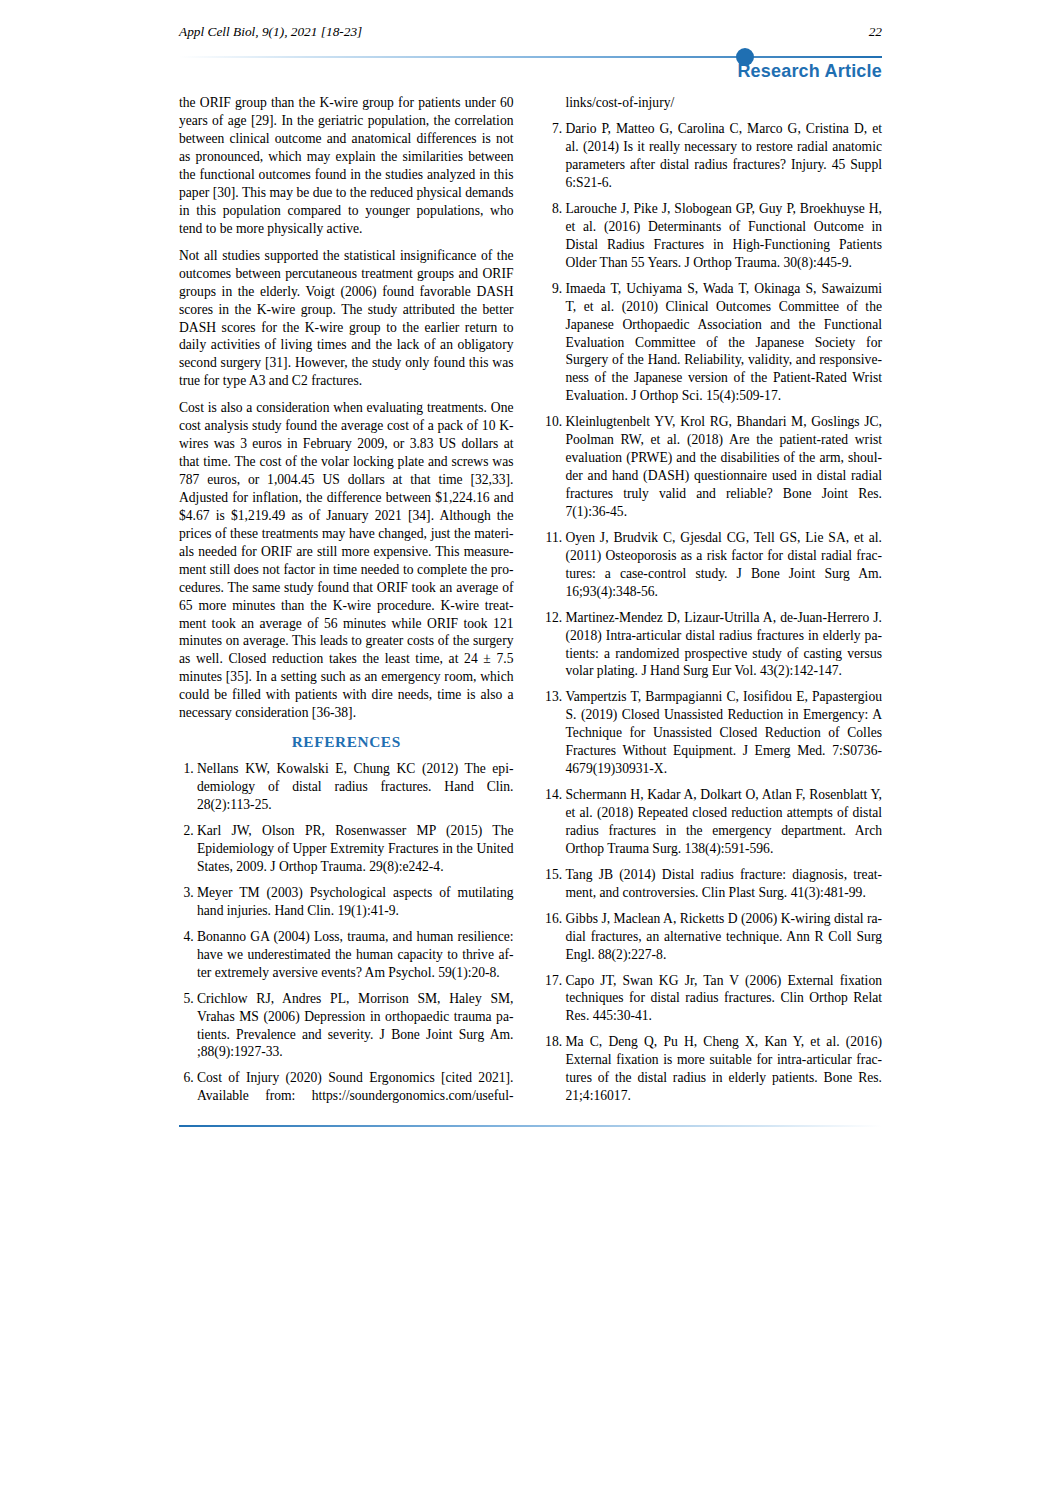Appl Cell Biol, 9(1), 2021 [18-23]
22
Research Article
the ORIF group than the K-wire group for patients under 60 years of age [29]. In the geriatric population, the correlation between clinical outcome and anatomical differences is not as pronounced, which may explain the similarities between the functional outcomes found in the studies analyzed in this paper [30]. This may be due to the reduced physical demands in this population compared to younger populations, who tend to be more physically active.
Not all studies supported the statistical insignificance of the outcomes between percutaneous treatment groups and ORIF groups in the elderly. Voigt (2006) found favorable DASH scores in the K-wire group. The study attributed the better DASH scores for the K-wire group to the earlier return to daily activities of living times and the lack of an obligatory second surgery [31]. However, the study only found this was true for type A3 and C2 fractures.
Cost is also a consideration when evaluating treatments. One cost analysis study found the average cost of a pack of 10 K-wires was 3 euros in February 2009, or 3.83 US dollars at that time. The cost of the volar locking plate and screws was 787 euros, or 1,004.45 US dollars at that time [32,33]. Adjusted for inflation, the difference between $1,224.16 and $4.67 is $1,219.49 as of January 2021 [34]. Although the prices of these treatments may have changed, just the materials needed for ORIF are still more expensive. This measurement still does not factor in time needed to complete the procedures. The same study found that ORIF took an average of 65 more minutes than the K-wire procedure. K-wire treatment took an average of 56 minutes while ORIF took 121 minutes on average. This leads to greater costs of the surgery as well. Closed reduction takes the least time, at 24 ± 7.5 minutes [35]. In a setting such as an emergency room, which could be filled with patients with dire needs, time is also a necessary consideration [36-38].
REFERENCES
Nellans KW, Kowalski E, Chung KC (2012) The epidemiology of distal radius fractures. Hand Clin. 28(2):113-25.
Karl JW, Olson PR, Rosenwasser MP (2015) The Epidemiology of Upper Extremity Fractures in the United States, 2009. J Orthop Trauma. 29(8):e242-4.
Meyer TM (2003) Psychological aspects of mutilating hand injuries. Hand Clin. 19(1):41-9.
Bonanno GA (2004) Loss, trauma, and human resilience: have we underestimated the human capacity to thrive after extremely aversive events? Am Psychol. 59(1):20-8.
Crichlow RJ, Andres PL, Morrison SM, Haley SM, Vrahas MS (2006) Depression in orthopaedic trauma patients. Prevalence and severity. J Bone Joint Surg Am. ;88(9):1927-33.
Cost of Injury (2020) Sound Ergonomics [cited 2021]. Available from: https://soundergonomics.com/useful-links/cost-of-injury/
Dario P, Matteo G, Carolina C, Marco G, Cristina D, et al. (2014) Is it really necessary to restore radial anatomic parameters after distal radius fractures? Injury. 45 Suppl 6:S21-6.
Larouche J, Pike J, Slobogean GP, Guy P, Broekhuyse H, et al. (2016) Determinants of Functional Outcome in Distal Radius Fractures in High-Functioning Patients Older Than 55 Years. J Orthop Trauma. 30(8):445-9.
Imaeda T, Uchiyama S, Wada T, Okinaga S, Sawaizumi T, et al. (2010) Clinical Outcomes Committee of the Japanese Orthopaedic Association and the Functional Evaluation Committee of the Japanese Society for Surgery of the Hand. Reliability, validity, and responsiveness of the Japanese version of the Patient-Rated Wrist Evaluation. J Orthop Sci. 15(4):509-17.
Kleinlugtenbelt YV, Krol RG, Bhandari M, Goslings JC, Poolman RW, et al. (2018) Are the patient-rated wrist evaluation (PRWE) and the disabilities of the arm, shoulder and hand (DASH) questionnaire used in distal radial fractures truly valid and reliable? Bone Joint Res. 7(1):36-45.
Oyen J, Brudvik C, Gjesdal CG, Tell GS, Lie SA, et al. (2011) Osteoporosis as a risk factor for distal radial fractures: a case-control study. J Bone Joint Surg Am. 16;93(4):348-56.
Martinez-Mendez D, Lizaur-Utrilla A, de-Juan-Herrero J. (2018) Intra-articular distal radius fractures in elderly patients: a randomized prospective study of casting versus volar plating. J Hand Surg Eur Vol. 43(2):142-147.
Vampertzis T, Barmpagianni C, Iosifidou E, Papastergiou S. (2019) Closed Unassisted Reduction in Emergency: A Technique for Unassisted Closed Reduction of Colles Fractures Without Equipment. J Emerg Med. 7:S0736-4679(19)30931-X.
Schermann H, Kadar A, Dolkart O, Atlan F, Rosenblatt Y, et al. (2018) Repeated closed reduction attempts of distal radius fractures in the emergency department. Arch Orthop Trauma Surg. 138(4):591-596.
Tang JB (2014) Distal radius fracture: diagnosis, treatment, and controversies. Clin Plast Surg. 41(3):481-99.
Gibbs J, Maclean A, Ricketts D (2006) K-wiring distal radial fractures, an alternative technique. Ann R Coll Surg Engl. 88(2):227-8.
Capo JT, Swan KG Jr, Tan V (2006) External fixation techniques for distal radius fractures. Clin Orthop Relat Res. 445:30-41.
Ma C, Deng Q, Pu H, Cheng X, Kan Y, et al. (2016) External fixation is more suitable for intra-articular fractures of the distal radius in elderly patients. Bone Res. 21;4:16017.